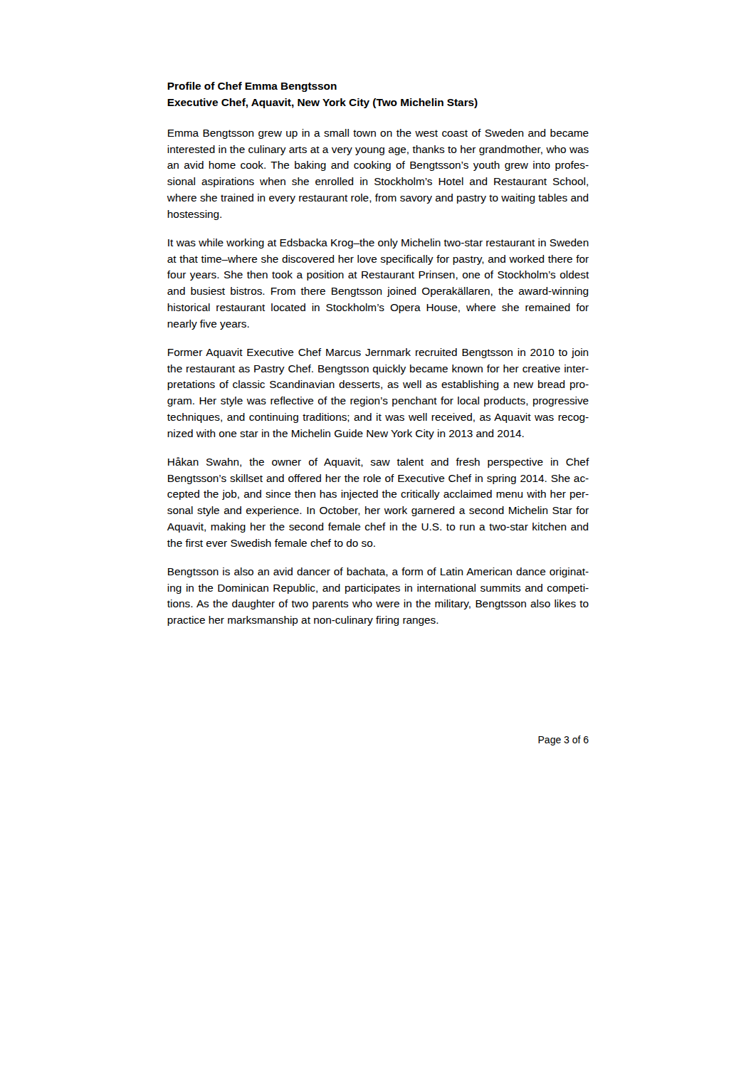Profile of Chef Emma Bengtsson Executive Chef, Aquavit, New York City (Two Michelin Stars)
Emma Bengtsson grew up in a small town on the west coast of Sweden and became interested in the culinary arts at a very young age, thanks to her grandmother, who was an avid home cook. The baking and cooking of Bengtsson’s youth grew into professional aspirations when she enrolled in Stockholm’s Hotel and Restaurant School, where she trained in every restaurant role, from savory and pastry to waiting tables and hostessing.
It was while working at Edsbacka Krog–the only Michelin two-star restaurant in Sweden at that time–where she discovered her love specifically for pastry, and worked there for four years. She then took a position at Restaurant Prinsen, one of Stockholm’s oldest and busiest bistros. From there Bengtsson joined Operakällaren, the award-winning historical restaurant located in Stockholm’s Opera House, where she remained for nearly five years.
Former Aquavit Executive Chef Marcus Jernmark recruited Bengtsson in 2010 to join the restaurant as Pastry Chef. Bengtsson quickly became known for her creative interpretations of classic Scandinavian desserts, as well as establishing a new bread program. Her style was reflective of the region’s penchant for local products, progressive techniques, and continuing traditions; and it was well received, as Aquavit was recognized with one star in the Michelin Guide New York City in 2013 and 2014.
Håkan Swahn, the owner of Aquavit, saw talent and fresh perspective in Chef Bengtsson’s skillset and offered her the role of Executive Chef in spring 2014. She accepted the job, and since then has injected the critically acclaimed menu with her personal style and experience. In October, her work garnered a second Michelin Star for Aquavit, making her the second female chef in the U.S. to run a two-star kitchen and the first ever Swedish female chef to do so.
Bengtsson is also an avid dancer of bachata, a form of Latin American dance originating in the Dominican Republic, and participates in international summits and competitions. As the daughter of two parents who were in the military, Bengtsson also likes to practice her marksmanship at non-culinary firing ranges.
Page 3 of 6